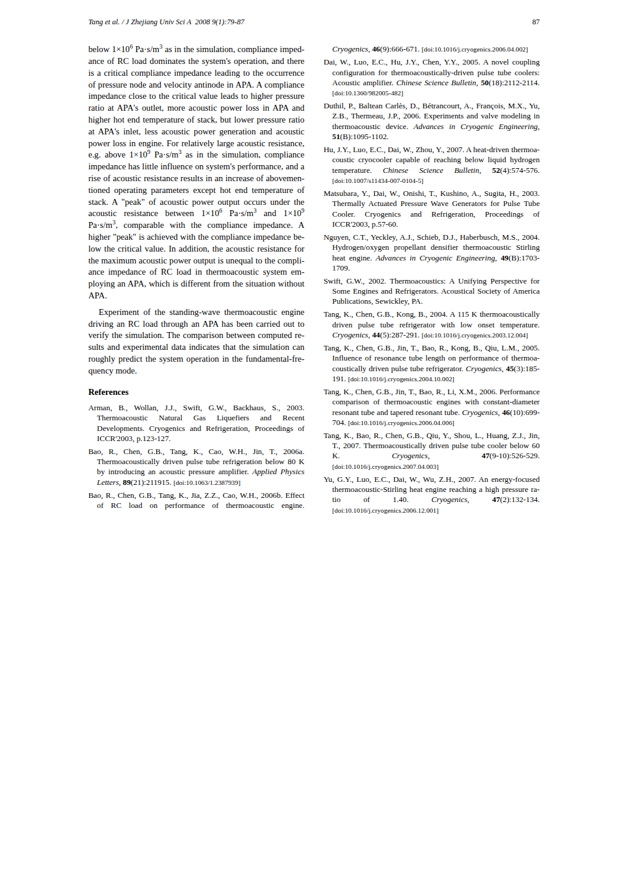Tang et al. / J Zhejiang Univ Sci A 2008 9(1):79-87 87
below 1×106 Pa·s/m3 as in the simulation, compliance impedance of RC load dominates the system's operation, and there is a critical compliance impedance leading to the occurrence of pressure node and velocity antinode in APA. A compliance impedance close to the critical value leads to higher pressure ratio at APA's outlet, more acoustic power loss in APA and higher hot end temperature of stack, but lower pressure ratio at APA's inlet, less acoustic power generation and acoustic power loss in engine. For relatively large acoustic resistance, e.g. above 1×109 Pa·s/m3 as in the simulation, compliance impedance has little influence on system's performance, and a rise of acoustic resistance results in an increase of abovementioned operating parameters except hot end temperature of stack. A "peak" of acoustic power output occurs under the acoustic resistance between 1×106 Pa·s/m3 and 1×109 Pa·s/m3, comparable with the compliance impedance. A higher "peak" is achieved with the compliance impedance below the critical value. In addition, the acoustic resistance for the maximum acoustic power output is unequal to the compliance impedance of RC load in thermoacoustic system employing an APA, which is different from the situation without APA.
Experiment of the standing-wave thermoacoustic engine driving an RC load through an APA has been carried out to verify the simulation. The comparison between computed results and experimental data indicates that the simulation can roughly predict the system operation in the fundamental-frequency mode.
References
Arman, B., Wollan, J.J., Swift, G.W., Backhaus, S., 2003. Thermoacoustic Natural Gas Liquefiers and Recent Developments. Cryogenics and Refrigeration, Proceedings of ICCR'2003, p.123-127.
Bao, R., Chen, G.B., Tang, K., Cao, W.H., Jin, T., 2006a. Thermoacoustically driven pulse tube refrigeration below 80 K by introducing an acoustic pressure amplifier. Applied Physics Letters, 89(21):211915. [doi:10.1063/1.2387939]
Bao, R., Chen, G.B., Tang, K., Jia, Z.Z., Cao, W.H., 2006b. Effect of RC load on performance of thermoacoustic engine. Cryogenics, 46(9):666-671. [doi:10.1016/j.cryogenics.2006.04.002]
Dai, W., Luo, E.C., Hu, J.Y., Chen, Y.Y., 2005. A novel coupling configuration for thermoacoustically-driven pulse tube coolers: Acoustic amplifier. Chinese Science Bulletin, 50(18):2112-2114. [doi:10.1360/982005-482]
Duthil, P., Baltean Carlès, D., Bétrancourt, A., François, M.X., Yu, Z.B., Thermeau, J.P., 2006. Experiments and valve modeling in thermoacoustic device. Advances in Cryogenic Engineering, 51(B):1095-1102.
Hu, J.Y., Luo, E.C., Dai, W., Zhou, Y., 2007. A heat-driven thermoacoustic cryocooler capable of reaching below liquid hydrogen temperature. Chinese Science Bulletin, 52(4):574-576. [doi:10.1007/s11434-007-0104-5]
Matsubara, Y., Dai, W., Onishi, T., Kushino, A., Sugita, H., 2003. Thermally Actuated Pressure Wave Generators for Pulse Tube Cooler. Cryogenics and Refrigeration, Proceedings of ICCR'2003, p.57-60.
Nguyen, C.T., Yeckley, A.J., Schieb, D.J., Haberbusch, M.S., 2004. Hydrogen/oxygen propellant densifier thermoacoustic Stirling heat engine. Advances in Cryogenic Engineering, 49(B):1703-1709.
Swift, G.W., 2002. Thermoacoustics: A Unifying Perspective for Some Engines and Refrigerators. Acoustical Society of America Publications, Sewickley, PA.
Tang, K., Chen, G.B., Kong, B., 2004. A 115 K thermoacoustically driven pulse tube refrigerator with low onset temperature. Cryogenics, 44(5):287-291. [doi:10.1016/j.cryogenics.2003.12.004]
Tang, K., Chen, G.B., Jin, T., Bao, R., Kong, B., Qiu, L.M., 2005. Influence of resonance tube length on performance of thermoacoustically driven pulse tube refrigerator. Cryogenics, 45(3):185-191. [doi:10.1016/j.cryogenics.2004.10.002]
Tang, K., Chen, G.B., Jin, T., Bao, R., Li, X.M., 2006. Performance comparison of thermoacoustic engines with constant-diameter resonant tube and tapered resonant tube. Cryogenics, 46(10):699-704. [doi:10.1016/j.cryogenics.2006.04.006]
Tang, K., Bao, R., Chen, G.B., Qiu, Y., Shou, L., Huang, Z.J., Jin, T., 2007. Thermoacoustically driven pulse tube cooler below 60 K. Cryogenics, 47(9-10):526-529. [doi:10.1016/j.cryogenics.2007.04.003]
Yu, G.Y., Luo, E.C., Dai, W., Wu, Z.H., 2007. An energy-focused thermoacoustic-Stirling heat engine reaching a high pressure ratio of 1.40. Cryogenics, 47(2):132-134. [doi:10.1016/j.cryogenics.2006.12.001]